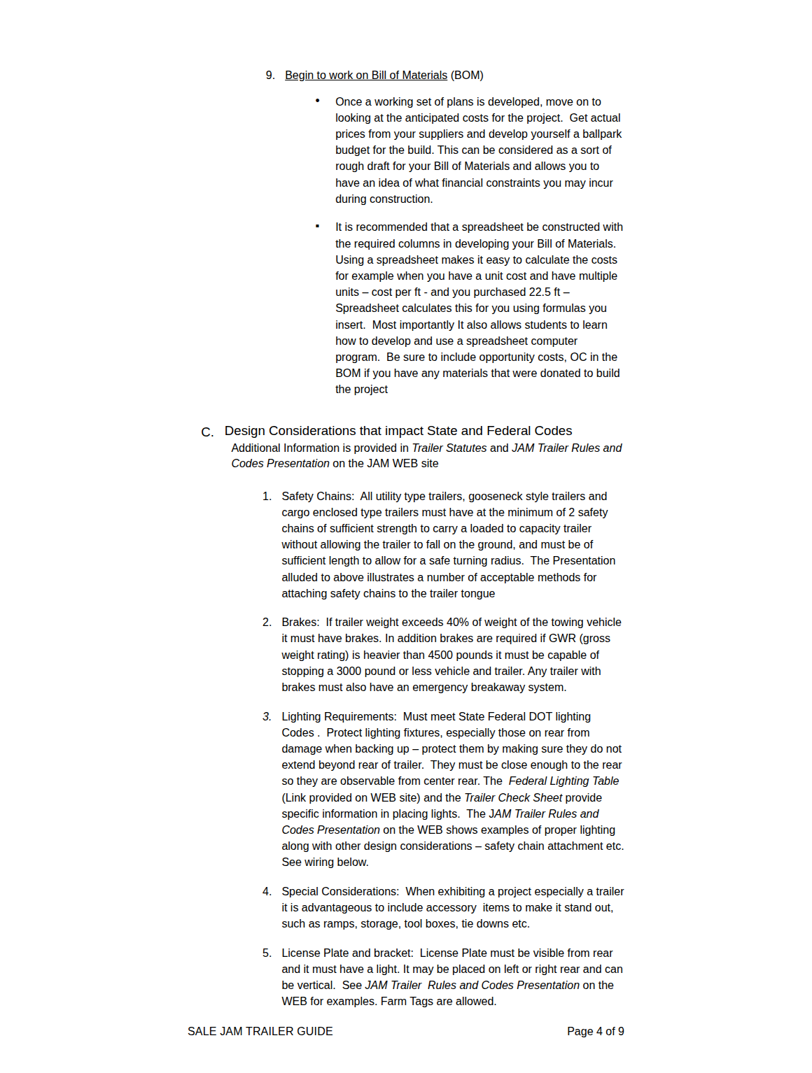Begin to work on Bill of Materials (BOM)
Once a working set of plans is developed, move on to looking at the anticipated costs for the project. Get actual prices from your suppliers and develop yourself a ballpark budget for the build. This can be considered as a sort of rough draft for your Bill of Materials and allows you to have an idea of what financial constraints you may incur during construction.
It is recommended that a spreadsheet be constructed with the required columns in developing your Bill of Materials. Using a spreadsheet makes it easy to calculate the costs for example when you have a unit cost and have multiple units – cost per ft - and you purchased 22.5 ft – Spreadsheet calculates this for you using formulas you insert. Most importantly It also allows students to learn how to develop and use a spreadsheet computer program. Be sure to include opportunity costs, OC in the BOM if you have any materials that were donated to build the project
C.
Design Considerations that impact State and Federal Codes
Additional Information is provided in Trailer Statutes and JAM Trailer Rules and Codes Presentation on the JAM WEB site
Safety Chains: All utility type trailers, gooseneck style trailers and cargo enclosed type trailers must have at the minimum of 2 safety chains of sufficient strength to carry a loaded to capacity trailer without allowing the trailer to fall on the ground, and must be of sufficient length to allow for a safe turning radius. The Presentation alluded to above illustrates a number of acceptable methods for attaching safety chains to the trailer tongue
Brakes: If trailer weight exceeds 40% of weight of the towing vehicle it must have brakes. In addition brakes are required if GWR (gross weight rating) is heavier than 4500 pounds it must be capable of stopping a 3000 pound or less vehicle and trailer. Any trailer with brakes must also have an emergency breakaway system.
Lighting Requirements: Must meet State Federal DOT lighting Codes . Protect lighting fixtures, especially those on rear from damage when backing up – protect them by making sure they do not extend beyond rear of trailer. They must be close enough to the rear so they are observable from center rear. The Federal Lighting Table (Link provided on WEB site) and the Trailer Check Sheet provide specific information in placing lights. The JAM Trailer Rules and Codes Presentation on the WEB shows examples of proper lighting along with other design considerations – safety chain attachment etc. See wiring below.
Special Considerations: When exhibiting a project especially a trailer it is advantageous to include accessory items to make it stand out, such as ramps, storage, tool boxes, tie downs etc.
License Plate and bracket: License Plate must be visible from rear and it must have a light. It may be placed on left or right rear and can be vertical. See JAM Trailer Rules and Codes Presentation on the WEB for examples. Farm Tags are allowed.
SALE JAM TRAILER GUIDE Page 4 of 9